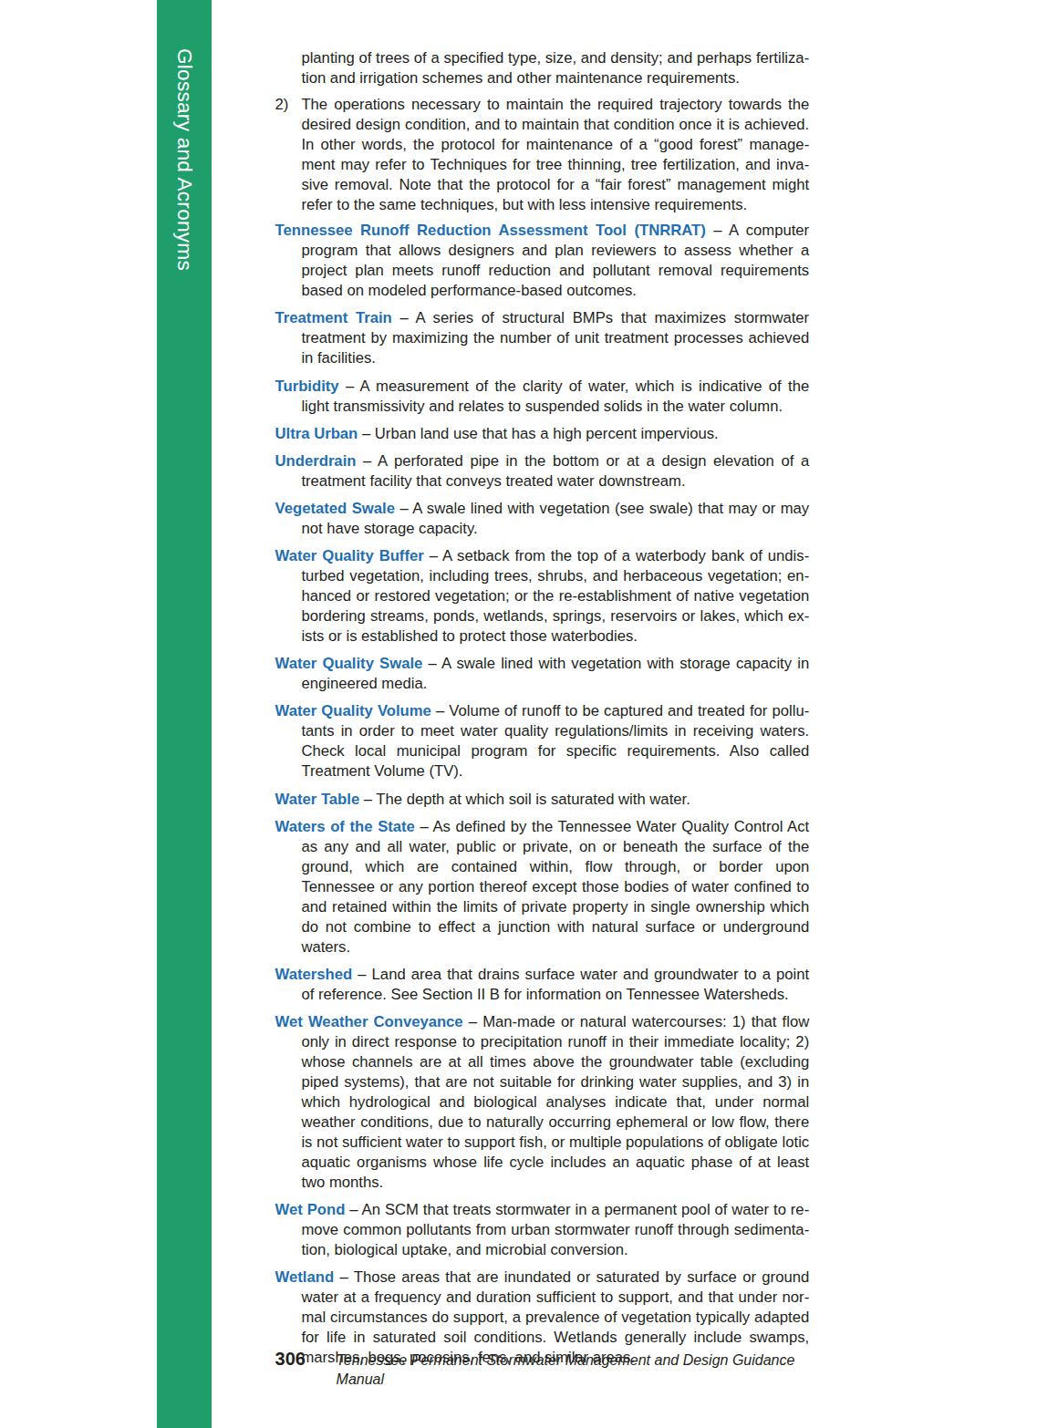Glossary and Acronyms
planting of trees of a specified type, size, and density; and perhaps fertilization and irrigation schemes and other maintenance requirements.
2) The operations necessary to maintain the required trajectory towards the desired design condition, and to maintain that condition once it is achieved. In other words, the protocol for maintenance of a “good forest” management may refer to Techniques for tree thinning, tree fertilization, and invasive removal. Note that the protocol for a “fair forest” management might refer to the same techniques, but with less intensive requirements.
Tennessee Runoff Reduction Assessment Tool (TNRRAT) – A computer program that allows designers and plan reviewers to assess whether a project plan meets runoff reduction and pollutant removal requirements based on modeled performance-based outcomes.
Treatment Train – A series of structural BMPs that maximizes stormwater treatment by maximizing the number of unit treatment processes achieved in facilities.
Turbidity – A measurement of the clarity of water, which is indicative of the light transmissivity and relates to suspended solids in the water column.
Ultra Urban – Urban land use that has a high percent impervious.
Underdrain – A perforated pipe in the bottom or at a design elevation of a treatment facility that conveys treated water downstream.
Vegetated Swale – A swale lined with vegetation (see swale) that may or may not have storage capacity.
Water Quality Buffer – A setback from the top of a waterbody bank of undisturbed vegetation, including trees, shrubs, and herbaceous vegetation; enhanced or restored vegetation; or the re-establishment of native vegetation bordering streams, ponds, wetlands, springs, reservoirs or lakes, which exists or is established to protect those waterbodies.
Water Quality Swale – A swale lined with vegetation with storage capacity in engineered media.
Water Quality Volume – Volume of runoff to be captured and treated for pollutants in order to meet water quality regulations/limits in receiving waters. Check local municipal program for specific requirements. Also called Treatment Volume (TV).
Water Table – The depth at which soil is saturated with water.
Waters of the State – As defined by the Tennessee Water Quality Control Act as any and all water, public or private, on or beneath the surface of the ground, which are contained within, flow through, or border upon Tennessee or any portion thereof except those bodies of water confined to and retained within the limits of private property in single ownership which do not combine to effect a junction with natural surface or underground waters.
Watershed – Land area that drains surface water and groundwater to a point of reference. See Section II B for information on Tennessee Watersheds.
Wet Weather Conveyance – Man-made or natural watercourses: 1) that flow only in direct response to precipitation runoff in their immediate locality; 2) whose channels are at all times above the groundwater table (excluding piped systems), that are not suitable for drinking water supplies, and 3) in which hydrological and biological analyses indicate that, under normal weather conditions, due to naturally occurring ephemeral or low flow, there is not sufficient water to support fish, or multiple populations of obligate lotic aquatic organisms whose life cycle includes an aquatic phase of at least two months.
Wet Pond – An SCM that treats stormwater in a permanent pool of water to remove common pollutants from urban stormwater runoff through sedimentation, biological uptake, and microbial conversion.
Wetland – Those areas that are inundated or saturated by surface or ground water at a frequency and duration sufficient to support, and that under normal circumstances do support, a prevalence of vegetation typically adapted for life in saturated soil conditions. Wetlands generally include swamps, marshes, bogs, pocosins, fens, and similar areas.
306 Tennessee Permanent Stormwater Management and Design Guidance Manual